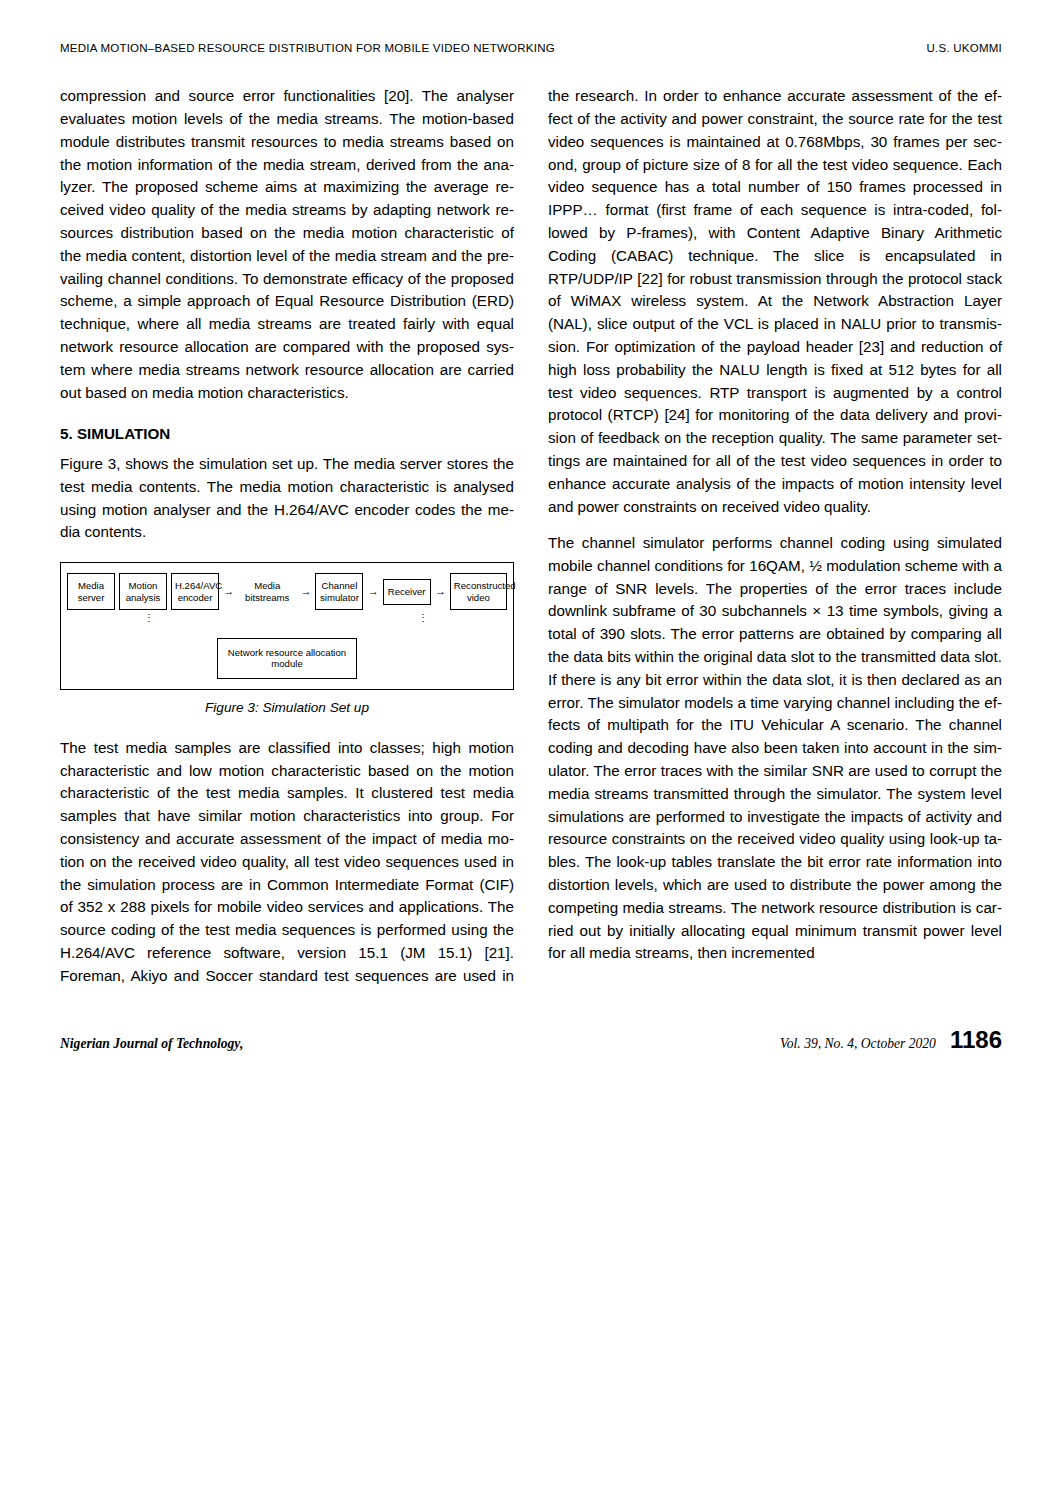Media Motion–Based Resource Distribution for Mobile Video Networking
U.S. Ukommi
compression and source error functionalities [20]. The analyser evaluates motion levels of the media streams. The motion-based module distributes transmit resources to media streams based on the motion information of the media stream, derived from the analyzer. The proposed scheme aims at maximizing the average received video quality of the media streams by adapting network resources distribution based on the media motion characteristic of the media content, distortion level of the media stream and the prevailing channel conditions. To demonstrate efficacy of the proposed scheme, a simple approach of Equal Resource Distribution (ERD) technique, where all media streams are treated fairly with equal network resource allocation are compared with the proposed system where media streams network resource allocation are carried out based on media motion characteristics.
5. SIMULATION
Figure 3, shows the simulation set up. The media server stores the test media contents. The media motion characteristic is analysed using motion analyser and the H.264/AVC encoder codes the media contents.
Media
server
Motion
analysis
H.264/AVC
encoder
→
Media bitstreams
→
Channel
simulator
→
Receiver
→
Reconstructed
video
⋮ ⋮
Network resource allocation
module
Figure 3: Simulation Set up
The test media samples are classified into classes; high motion characteristic and low motion characteristic based on the motion characteristic of the test media samples. It clustered test media samples that have similar motion characteristics into group. For consistency and accurate assessment of the impact of media motion on the received video quality, all test video sequences used in the simulation process are in Common Intermediate Format (CIF) of 352 x 288 pixels for mobile video services and applications. The source coding of the test media sequences is performed using the H.264/AVC reference software, version 15.1 (JM 15.1) [21]. Foreman, Akiyo and Soccer standard test sequences are used in the research. In order to enhance accurate assessment of the effect of the activity and power constraint, the source rate for the test video sequences is maintained at 0.768Mbps, 30 frames per second, group of picture size of 8 for all the test video sequence. Each video sequence has a total number of 150 frames processed in IPPP… format (first frame of each sequence is intra-coded, followed by P-frames), with Content Adaptive Binary Arithmetic Coding (CABAC) technique. The slice is encapsulated in RTP/UDP/IP [22] for robust transmission through the protocol stack of WiMAX wireless system. At the Network Abstraction Layer (NAL), slice output of the VCL is placed in NALU prior to transmission. For optimization of the payload header [23] and reduction of high loss probability the NALU length is fixed at 512 bytes for all test video sequences. RTP transport is augmented by a control protocol (RTCP) [24] for monitoring of the data delivery and provision of feedback on the reception quality. The same parameter settings are maintained for all of the test video sequences in order to enhance accurate analysis of the impacts of motion intensity level and power constraints on received video quality.
The channel simulator performs channel coding using simulated mobile channel conditions for 16QAM, ½ modulation scheme with a range of SNR levels. The properties of the error traces include downlink subframe of 30 subchannels × 13 time symbols, giving a total of 390 slots. The error patterns are obtained by comparing all the data bits within the original data slot to the transmitted data slot. If there is any bit error within the data slot, it is then declared as an error. The simulator models a time varying channel including the effects of multipath for the ITU Vehicular A scenario. The channel coding and decoding have also been taken into account in the simulator. The error traces with the similar SNR are used to corrupt the media streams transmitted through the simulator. The system level simulations are performed to investigate the impacts of activity and resource constraints on the received video quality using look-up tables. The look-up tables translate the bit error rate information into distortion levels, which are used to distribute the power among the competing media streams. The network resource distribution is carried out by initially allocating equal minimum transmit power level for all media streams, then incremented
Nigerian Journal of Technology,
Vol. 39, No. 4, October 2020 1186